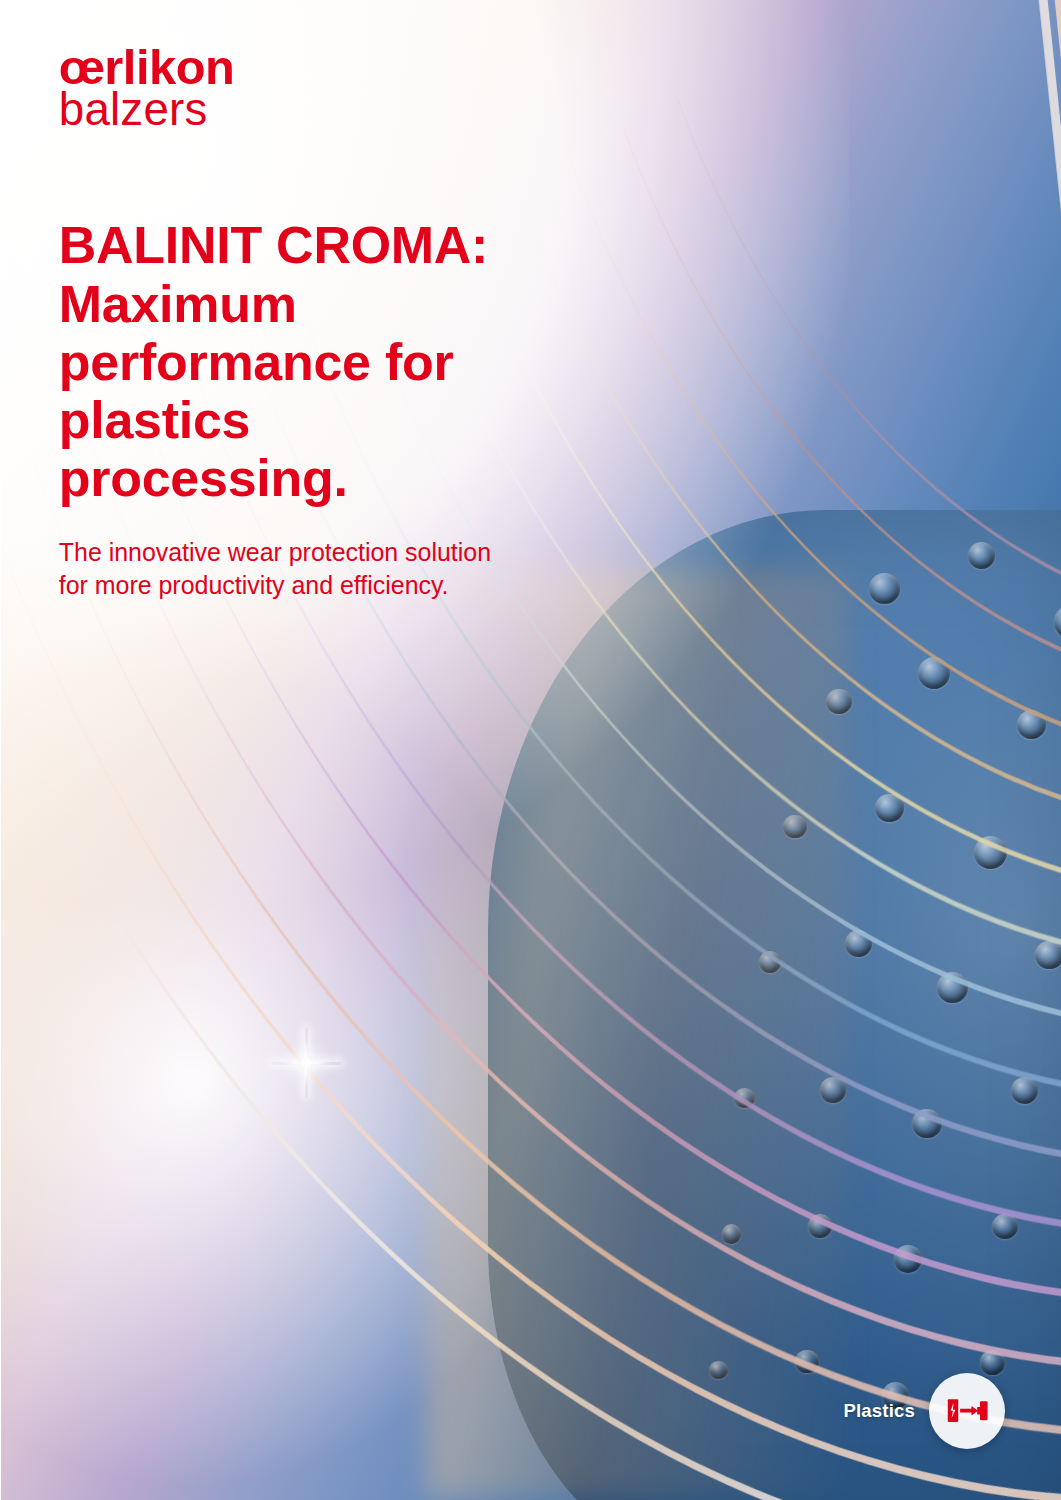œrlikon
balzers
BALINIT CROMA:
Maximum performance for plastics processing.
The innovative wear protection solution for more productivity and efficiency.
Plastics
Plastics